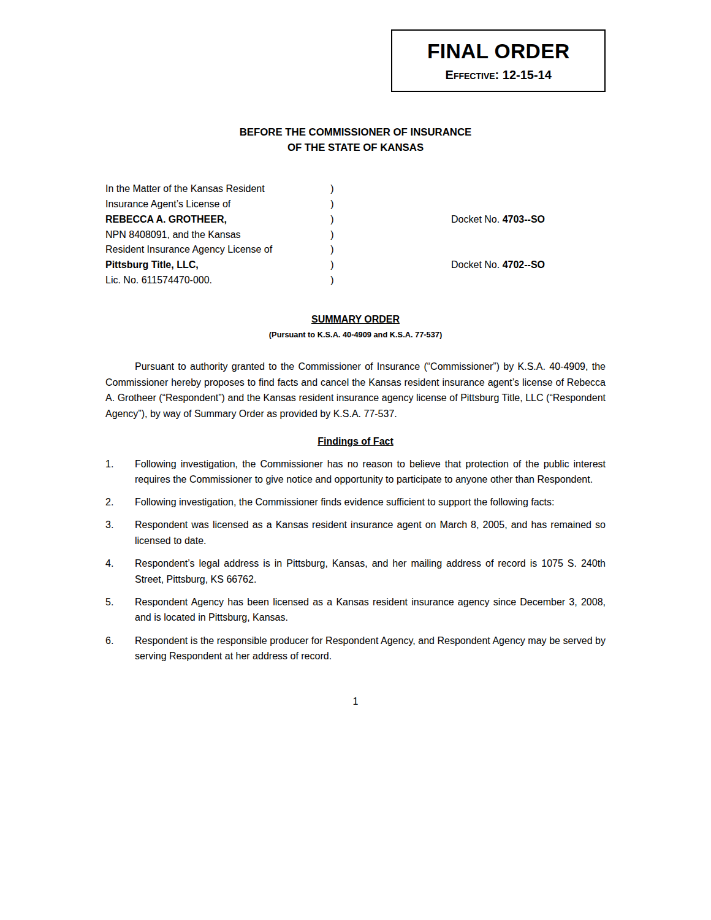FINAL ORDER
Effective: 12-15-14
BEFORE THE COMMISSIONER OF INSURANCE
OF THE STATE OF KANSAS
| In the Matter of the Kansas Resident | ) | |
| Insurance Agent’s License of | ) | |
| REBECCA A. GROTHEER, | ) | Docket No. 4703--SO |
| NPN 8408091, and the Kansas | ) | |
| Resident Insurance Agency License of | ) | |
| Pittsburg Title, LLC, | ) | Docket No. 4702--SO |
| Lic. No. 611574470-000. | ) | |
SUMMARY ORDER
(Pursuant to K.S.A. 40-4909 and K.S.A. 77-537)
Pursuant to authority granted to the Commissioner of Insurance (“Commissioner”) by K.S.A. 40-4909, the Commissioner hereby proposes to find facts and cancel the Kansas resident insurance agent’s license of Rebecca A. Grotheer (“Respondent”) and the Kansas resident insurance agency license of Pittsburg Title, LLC (“Respondent Agency”), by way of Summary Order as provided by K.S.A. 77-537.
Findings of Fact
Following investigation, the Commissioner has no reason to believe that protection of the public interest requires the Commissioner to give notice and opportunity to participate to anyone other than Respondent.
Following investigation, the Commissioner finds evidence sufficient to support the following facts:
Respondent was licensed as a Kansas resident insurance agent on March 8, 2005, and has remained so licensed to date.
Respondent’s legal address is in Pittsburg, Kansas, and her mailing address of record is 1075 S. 240th Street, Pittsburg, KS 66762.
Respondent Agency has been licensed as a Kansas resident insurance agency since December 3, 2008, and is located in Pittsburg, Kansas.
Respondent is the responsible producer for Respondent Agency, and Respondent Agency may be served by serving Respondent at her address of record.
1